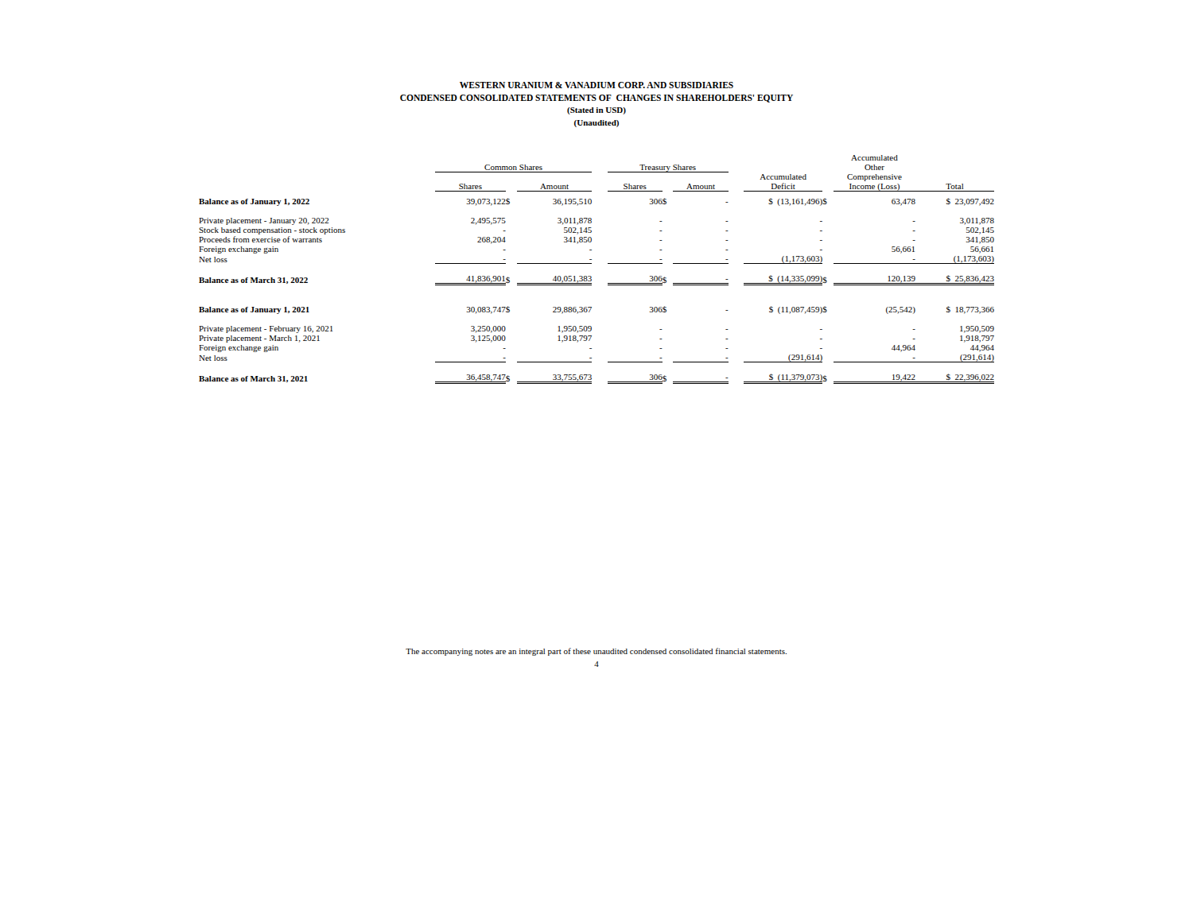WESTERN URANIUM & VANADIUM CORP. AND SUBSIDIARIES
CONDENSED CONSOLIDATED STATEMENTS OF CHANGES IN SHAREHOLDERS' EQUITY
(Stated in USD)
(Unaudited)
| | Common Shares | | Treasury Shares | | | | Accumulated Other | |
| | | | | | Accumulated | | Comprehensive | |
| | Shares | | Amount | | Shares | | Amount | | Deficit | | Income (Loss) | Total |
| Balance as of January 1, 2022 | 39,073,122 | $ | 36,195,510 | | 306 | $ | - | | $ (13,161,496) | $ | 63,478 | $ 23,097,492 |
| Private placement - January 20, 2022 | 2,495,575 | | 3,011,878 | | - | | - | | - | | - | 3,011,878 |
| Stock based compensation - stock options | - | | 502,145 | | - | | - | | - | | - | 502,145 |
| Proceeds from exercise of warrants | 268,204 | | 341,850 | | - | | - | | - | | - | 341,850 |
| Foreign exchange gain | - | | - | | - | | - | | - | | 56,661 | 56,661 |
| Net loss | - | | - | | - | | - | | (1,173,603) | | - | (1,173,603) |
| Balance as of March 31, 2022 | 41,836,901 | $ | 40,051,383 | | 306 | $ | - | | $ (14,335,099) | $ | 120,139 | $ 25,836,423 |
| Balance as of January 1, 2021 | 30,083,747 | $ | 29,886,367 | | 306 | $ | - | | $ (11,087,459) | $ | (25,542) | $ 18,773,366 |
| Private placement - February 16, 2021 | 3,250,000 | | 1,950,509 | | - | | - | | - | | - | 1,950,509 |
| Private placement - March 1, 2021 | 3,125,000 | | 1,918,797 | | - | | - | | - | | - | 1,918,797 |
| Foreign exchange gain | - | | - | | - | | - | | - | | 44,964 | 44,964 |
| Net loss | - | | - | | - | | - | | (291,614) | | - | (291,614) |
| Balance as of March 31, 2021 | 36,458,747 | $ | 33,755,673 | | 306 | $ | - | | $ (11,379,073) | $ | 19,422 | $ 22,396,022 |
The accompanying notes are an integral part of these unaudited condensed consolidated financial statements.
4